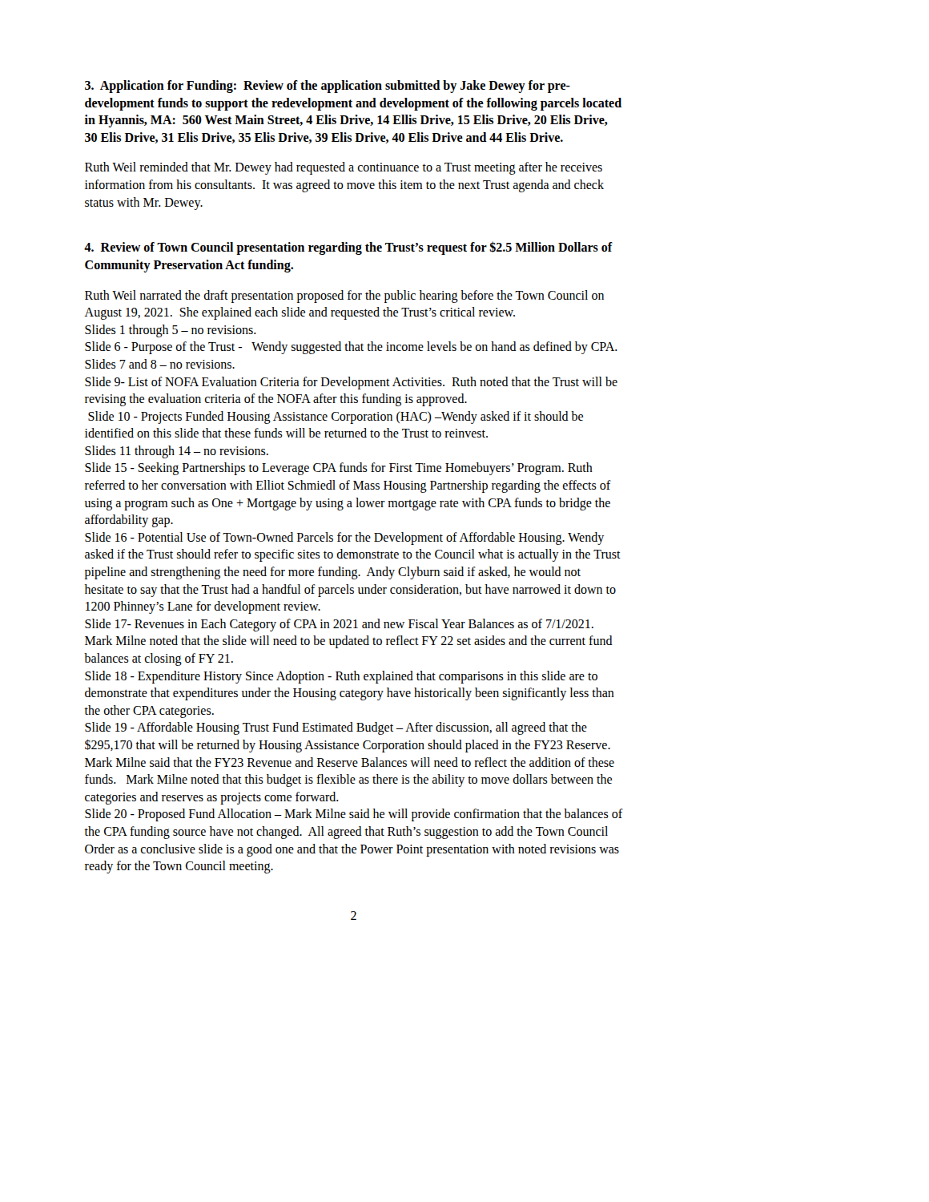3. Application for Funding: Review of the application submitted by Jake Dewey for pre-development funds to support the redevelopment and development of the following parcels located in Hyannis, MA: 560 West Main Street, 4 Elis Drive, 14 Ellis Drive, 15 Elis Drive, 20 Elis Drive, 30 Elis Drive, 31 Elis Drive, 35 Elis Drive, 39 Elis Drive, 40 Elis Drive and 44 Elis Drive.
Ruth Weil reminded that Mr. Dewey had requested a continuance to a Trust meeting after he receives information from his consultants. It was agreed to move this item to the next Trust agenda and check status with Mr. Dewey.
4. Review of Town Council presentation regarding the Trust’s request for $2.5 Million Dollars of Community Preservation Act funding.
Ruth Weil narrated the draft presentation proposed for the public hearing before the Town Council on August 19, 2021. She explained each slide and requested the Trust’s critical review.
Slides 1 through 5 – no revisions.
Slide 6 - Purpose of the Trust - Wendy suggested that the income levels be on hand as defined by CPA.
Slides 7 and 8 – no revisions.
Slide 9- List of NOFA Evaluation Criteria for Development Activities. Ruth noted that the Trust will be revising the evaluation criteria of the NOFA after this funding is approved.
Slide 10 - Projects Funded Housing Assistance Corporation (HAC) –Wendy asked if it should be identified on this slide that these funds will be returned to the Trust to reinvest.
Slides 11 through 14 – no revisions.
Slide 15 - Seeking Partnerships to Leverage CPA funds for First Time Homebuyers’ Program. Ruth referred to her conversation with Elliot Schmiedl of Mass Housing Partnership regarding the effects of using a program such as One + Mortgage by using a lower mortgage rate with CPA funds to bridge the affordability gap.
Slide 16 - Potential Use of Town-Owned Parcels for the Development of Affordable Housing. Wendy asked if the Trust should refer to specific sites to demonstrate to the Council what is actually in the Trust pipeline and strengthening the need for more funding. Andy Clyburn said if asked, he would not hesitate to say that the Trust had a handful of parcels under consideration, but have narrowed it down to 1200 Phinney’s Lane for development review.
Slide 17- Revenues in Each Category of CPA in 2021 and new Fiscal Year Balances as of 7/1/2021. Mark Milne noted that the slide will need to be updated to reflect FY 22 set asides and the current fund balances at closing of FY 21.
Slide 18 - Expenditure History Since Adoption - Ruth explained that comparisons in this slide are to demonstrate that expenditures under the Housing category have historically been significantly less than the other CPA categories.
Slide 19 - Affordable Housing Trust Fund Estimated Budget – After discussion, all agreed that the $295,170 that will be returned by Housing Assistance Corporation should placed in the FY23 Reserve. Mark Milne said that the FY23 Revenue and Reserve Balances will need to reflect the addition of these funds. Mark Milne noted that this budget is flexible as there is the ability to move dollars between the categories and reserves as projects come forward.
Slide 20 - Proposed Fund Allocation – Mark Milne said he will provide confirmation that the balances of the CPA funding source have not changed. All agreed that Ruth’s suggestion to add the Town Council Order as a conclusive slide is a good one and that the Power Point presentation with noted revisions was ready for the Town Council meeting.
2